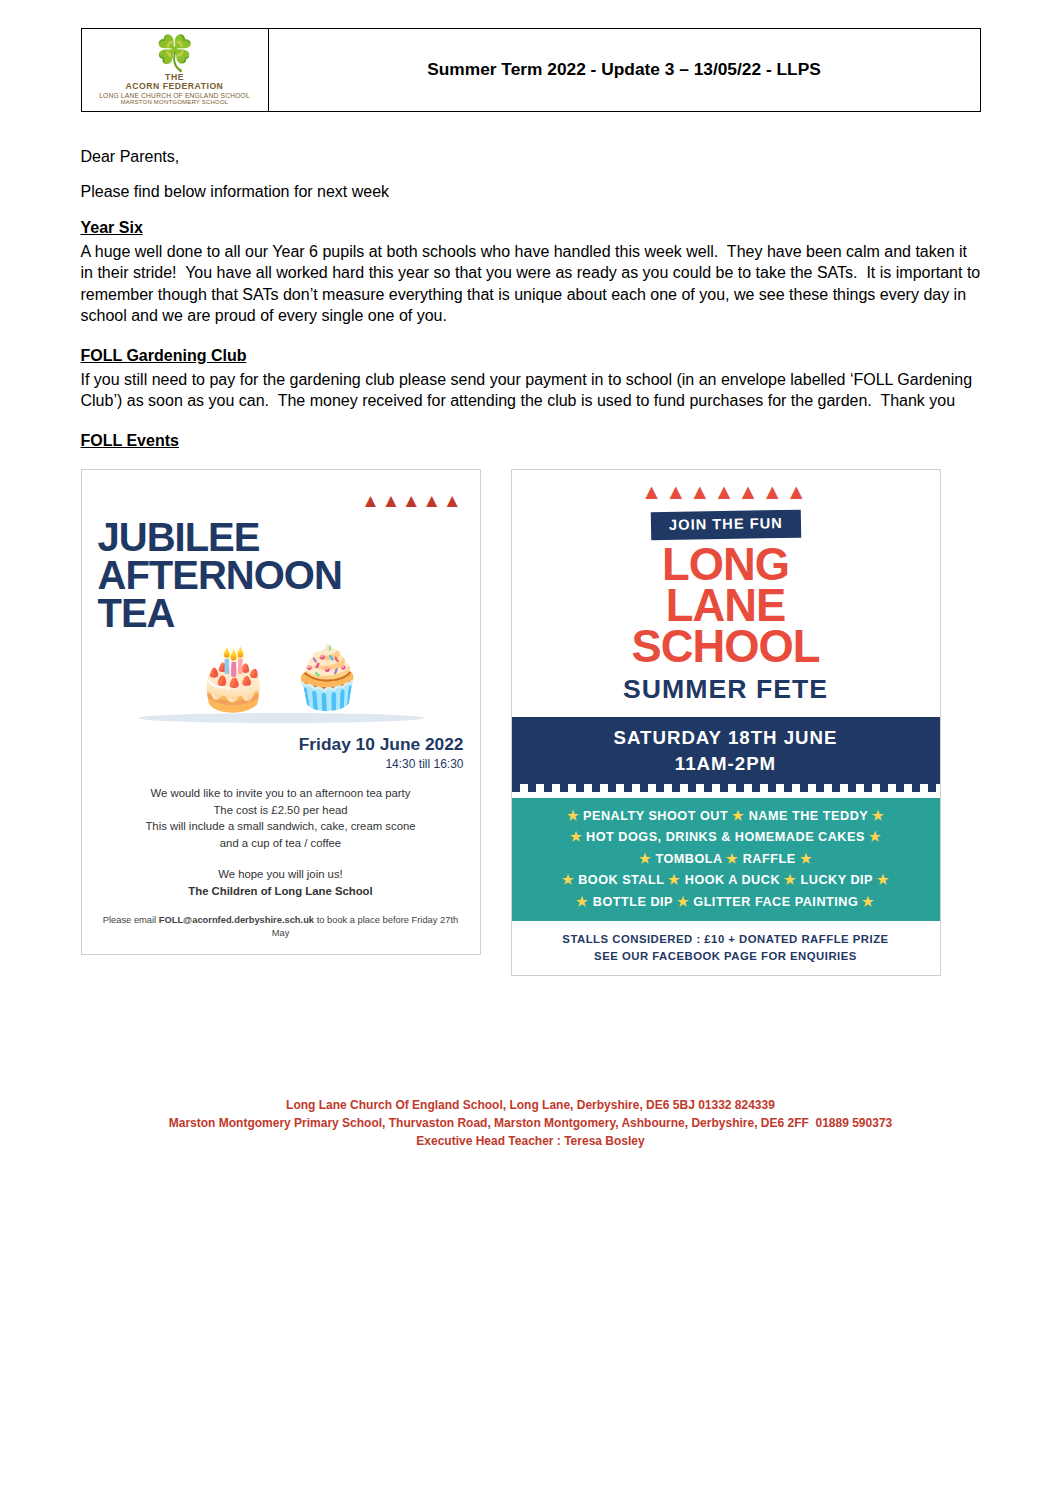🍀
THE
ACORN FEDERATION
LONG LANE CHURCH OF ENGLAND SCHOOL
MARSTON MONTGOMERY SCHOOL
Summer Term 2022 - Update 3 – 13/05/22 - LLPS
Dear Parents,
Please find below information for next week
Year Six
A huge well done to all our Year 6 pupils at both schools who have handled this week well. They have been calm and taken it in their stride! You have all worked hard this year so that you were as ready as you could be to take the SATs. It is important to remember though that SATs don’t measure everything that is unique about each one of you, we see these things every day in school and we are proud of every single one of you.
FOLL Gardening Club
If you still need to pay for the gardening club please send your payment in to school (in an envelope labelled ‘FOLL Gardening Club’) as soon as you can. The money received for attending the club is used to fund purchases for the garden. Thank you
FOLL Events
▲▲▲▲▲
JUBILEE
AFTERNOON
TEA
🎂 🧁
Friday 10 June 2022
14:30 till 16:30
We would like to invite you to an afternoon tea party
The cost is £2.50 per head
This will include a small sandwich, cake, cream scone
and a cup of tea / coffee
We hope you will join us!
The Children of Long Lane School
Please email FOLL@acornfed.derbyshire.sch.uk to book a place before Friday 27th May
▲▲▲▲▲▲▲
JOIN THE FUN
LONG
LANE
SCHOOL
SUMMER FETE
SATURDAY 18TH JUNE
11AM-2PM
★ PENALTY SHOOT OUT ★ NAME THE TEDDY ★
★ HOT DOGS, DRINKS & HOMEMADE CAKES ★
★ TOMBOLA ★ RAFFLE ★
★ BOOK STALL ★ HOOK A DUCK ★ LUCKY DIP ★
★ BOTTLE DIP ★ GLITTER FACE PAINTING ★
STALLS CONSIDERED : £10 + DONATED RAFFLE PRIZE
SEE OUR FACEBOOK PAGE FOR ENQUIRIES
Long Lane Church Of England School, Long Lane, Derbyshire, DE6 5BJ 01332 824339
Marston Montgomery Primary School, Thurvaston Road, Marston Montgomery, Ashbourne, Derbyshire, DE6 2FF 01889 590373
Executive Head Teacher : Teresa Bosley